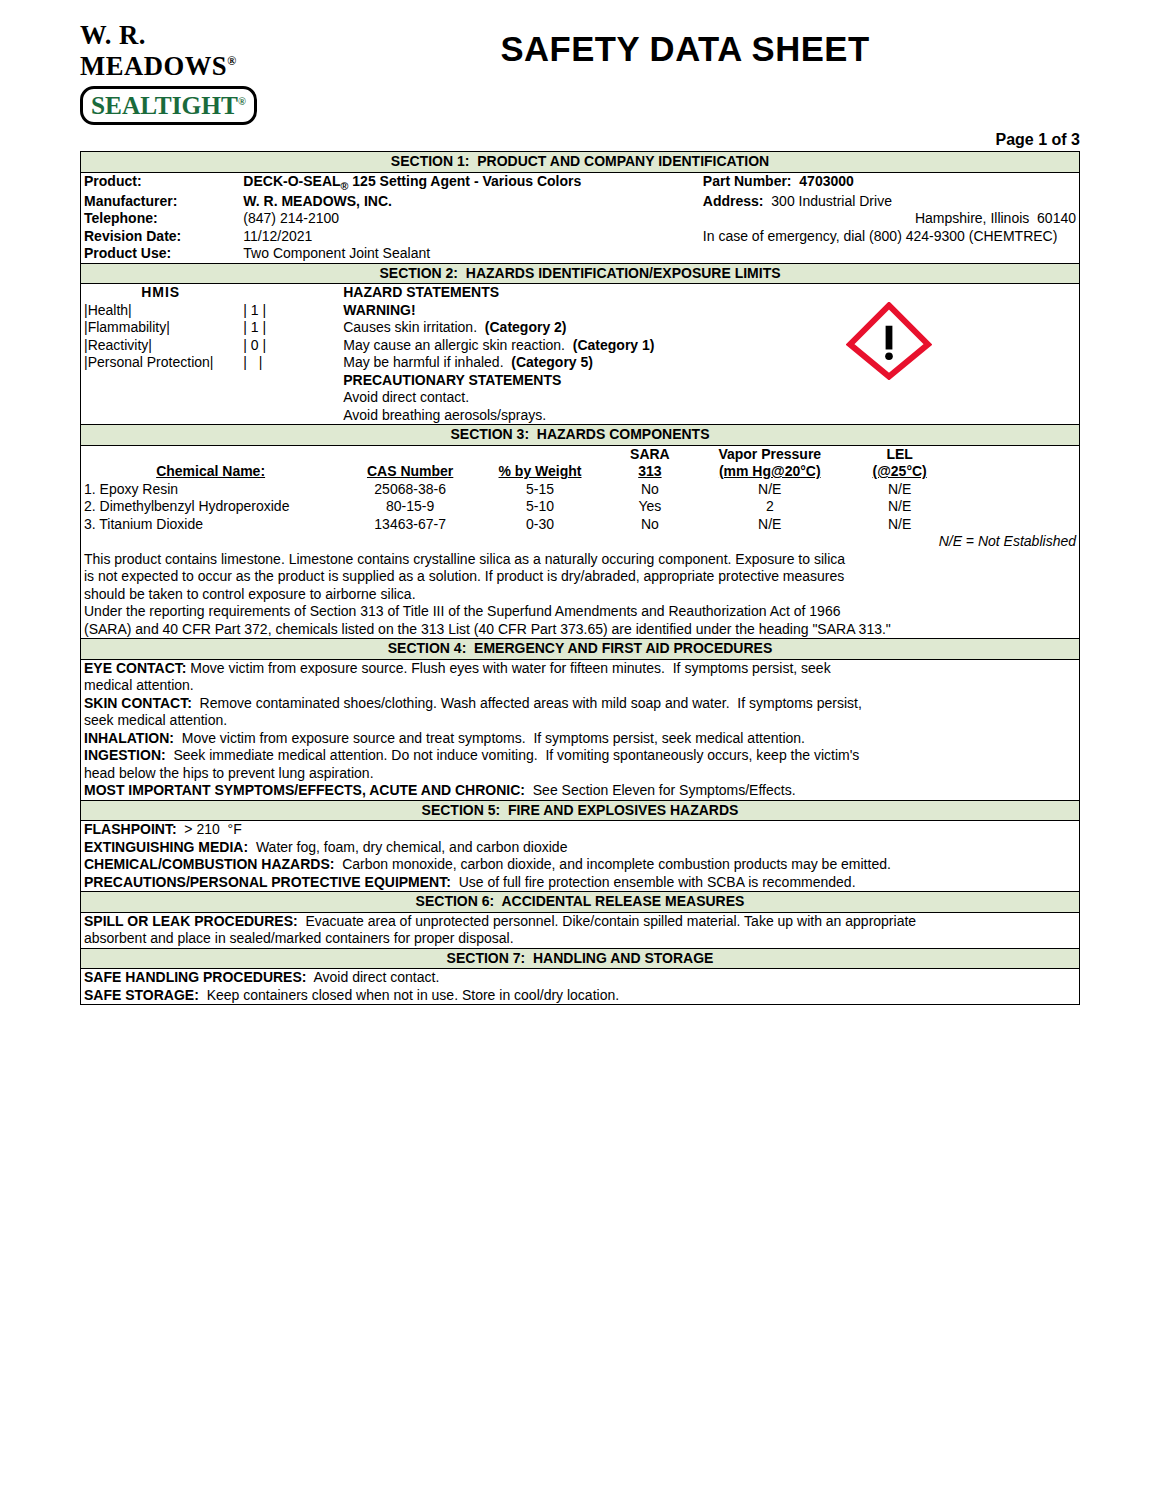W. R. MEADOWS®
SEALTIGHT®
SAFETY DATA SHEET
Page 1 of 3
| SECTION 1: PRODUCT AND COMPANY IDENTIFICATION |
| Product: | DECK-O-SEAL ® 125 Setting Agent - Various Colors | Part Number: 4703000 |
| Manufacturer: | W. R. MEADOWS, INC. | Address: 300 Industrial Drive |
| Telephone: | (847) 214-2100 | Hampshire, Illinois 60140 |
| Revision Date: | 11/12/2021 | In case of emergency, dial (800) 424-9300 (CHEMTREC) |
| Product Use: | Two Component Joint Sealant |
| SECTION 2: HAZARDS IDENTIFICATION/EXPOSURE LIMITS |
| HMIS | | HAZARD STATEMENTS | |
| /Health/ | / 1 / | WARNING! | |
| /Flammability/ | / 1 / | Causes skin irritation. (Category 2) |
| /Reactivity/ | / 0 / | May cause an allergic skin reaction. (Category 1) |
| /Personal Protection/ | / / | May be harmful if inhaled. (Category 5) |
| | | PRECAUTIONARY STATEMENTS |
| | | Avoid direct contact. |
| | | Avoid breathing aerosols/sprays. |
| SECTION 3: HAZARDS COMPONENTS |
| | | | SARA | Vapor Pressure | LEL | |
| Chemical Name: | CAS Number | % by Weight | 313 | (mm Hg@20°C) | (@25°C) | |
| 1. Epoxy Resin | 25068-38-6 | 5-15 | No | N/E | N/E | |
| 2. Dimethylbenzyl Hydroperoxide | 80-15-9 | 5-10 | Yes | 2 | N/E | |
| 3. Titanium Dioxide | 13463-67-7 | 0-30 | No | N/E | N/E | |
| N/E = Not Established |
| This product contains limestone. Limestone contains crystalline silica as a naturally occuring component. Exposure to silica |
| is not expected to occur as the product is supplied as a solution. If product is dry/abraded, appropriate protective measures |
| should be taken to control exposure to airborne silica. |
| Under the reporting requirements of Section 313 of Title III of the Superfund Amendments and Reauthorization Act of 1966 |
| (SARA) and 40 CFR Part 372, chemicals listed on the 313 List (40 CFR Part 373.65) are identified under the heading "SARA 313." |
| SECTION 4: EMERGENCY AND FIRST AID PROCEDURES |
| EYE CONTACT: Move victim from exposure source. Flush eyes with water for fifteen minutes. If symptoms persist, seek |
| medical attention. |
| SKIN CONTACT: Remove contaminated shoes/clothing. Wash affected areas with mild soap and water. If symptoms persist, |
| seek medical attention. |
| INHALATION: Move victim from exposure source and treat symptoms. If symptoms persist, seek medical attention. |
| INGESTION: Seek immediate medical attention. Do not induce vomiting. If vomiting spontaneously occurs, keep the victim's |
| head below the hips to prevent lung aspiration. |
| MOST IMPORTANT SYMPTOMS/EFFECTS, ACUTE AND CHRONIC: See Section Eleven for Symptoms/Effects. |
| SECTION 5: FIRE AND EXPLOSIVES HAZARDS |
| FLASHPOINT: > 210 °F |
| EXTINGUISHING MEDIA: Water fog, foam, dry chemical, and carbon dioxide |
| CHEMICAL/COMBUSTION HAZARDS: Carbon monoxide, carbon dioxide, and incomplete combustion products may be emitted. |
| PRECAUTIONS/PERSONAL PROTECTIVE EQUIPMENT: Use of full fire protection ensemble with SCBA is recommended. |
| SECTION 6: ACCIDENTAL RELEASE MEASURES |
| SPILL OR LEAK PROCEDURES: Evacuate area of unprotected personnel. Dike/contain spilled material. Take up with an appropriate |
| absorbent and place in sealed/marked containers for proper disposal. |
| SECTION 7: HANDLING AND STORAGE |
| SAFE HANDLING PROCEDURES: Avoid direct contact. |
| SAFE STORAGE: Keep containers closed when not in use. Store in cool/dry location. |